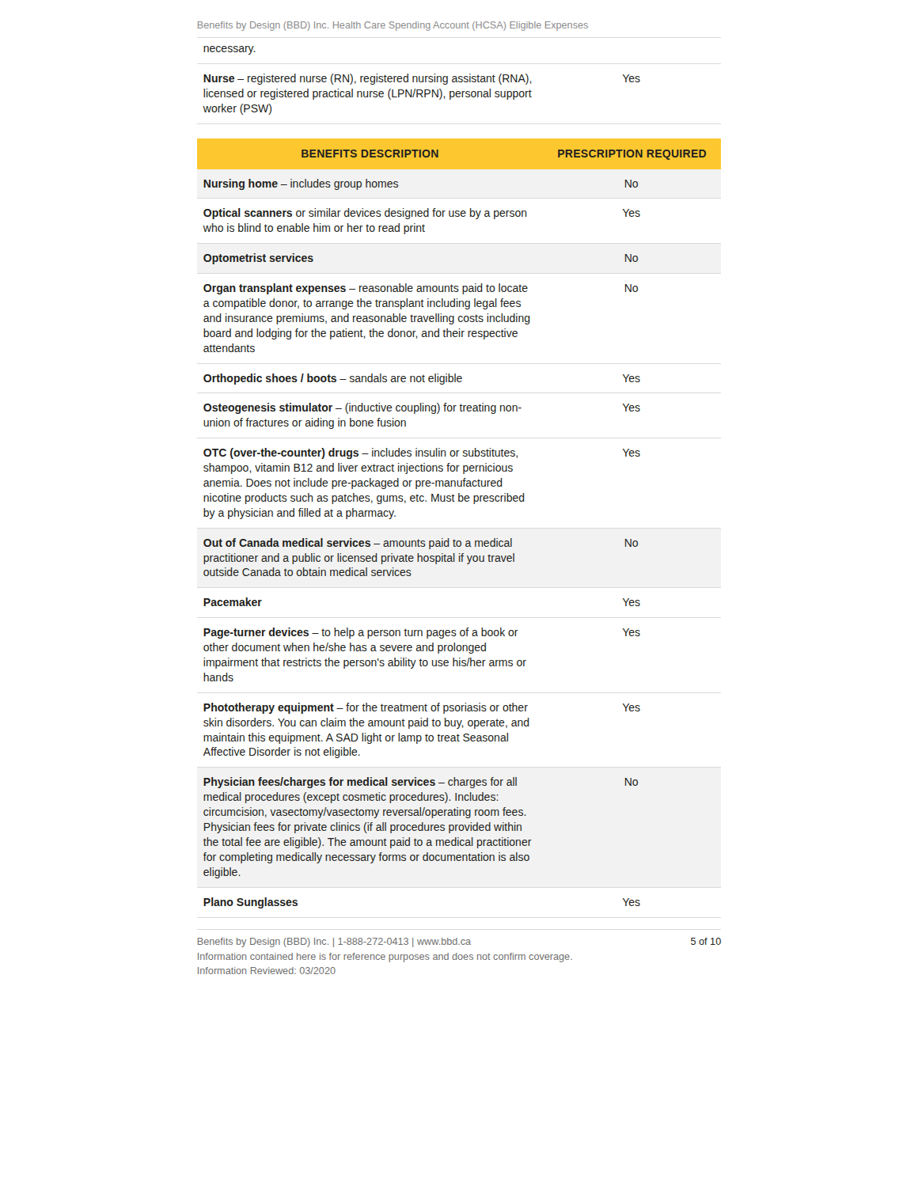Benefits by Design (BBD) Inc. Health Care Spending Account (HCSA) Eligible Expenses
| necessary. | |
| Nurse – registered nurse (RN), registered nursing assistant (RNA), licensed or registered practical nurse (LPN/RPN), personal support worker (PSW) | Yes |
| BENEFITS DESCRIPTION | PRESCRIPTION REQUIRED |
| --- | --- |
| Nursing home – includes group homes | No |
| Optical scanners or similar devices designed for use by a person who is blind to enable him or her to read print | Yes |
| Optometrist services | No |
| Organ transplant expenses – reasonable amounts paid to locate a compatible donor, to arrange the transplant including legal fees and insurance premiums, and reasonable travelling costs including board and lodging for the patient, the donor, and their respective attendants | No |
| Orthopedic shoes / boots – sandals are not eligible | Yes |
| Osteogenesis stimulator – (inductive coupling) for treating non-union of fractures or aiding in bone fusion | Yes |
| OTC (over-the-counter) drugs – includes insulin or substitutes, shampoo, vitamin B12 and liver extract injections for pernicious anemia. Does not include pre-packaged or pre-manufactured nicotine products such as patches, gums, etc. Must be prescribed by a physician and filled at a pharmacy. | Yes |
| Out of Canada medical services – amounts paid to a medical practitioner and a public or licensed private hospital if you travel outside Canada to obtain medical services | No |
| Pacemaker | Yes |
| Page-turner devices – to help a person turn pages of a book or other document when he/she has a severe and prolonged impairment that restricts the person's ability to use his/her arms or hands | Yes |
| Phototherapy equipment – for the treatment of psoriasis or other skin disorders. You can claim the amount paid to buy, operate, and maintain this equipment. A SAD light or lamp to treat Seasonal Affective Disorder is not eligible. | Yes |
| Physician fees/charges for medical services – charges for all medical procedures (except cosmetic procedures). Includes: circumcision, vasectomy/vasectomy reversal/operating room fees. Physician fees for private clinics (if all procedures provided within the total fee are eligible). The amount paid to a medical practitioner for completing medically necessary forms or documentation is also eligible. | No |
| Plano Sunglasses | Yes |
5 of 10 Benefits by Design (BBD) Inc. | 1-888-272-0413 | www.bbd.ca
Information contained here is for reference purposes and does not confirm coverage.
Information Reviewed: 03/2020